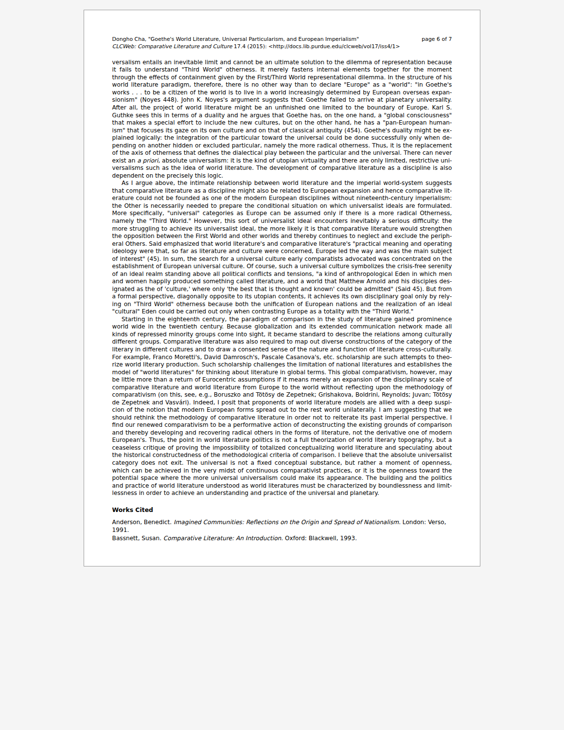Dongho Cha, "Goethe's World Literature, Universal Particularism, and European Imperialism"
page 6 of 7
CLCWeb: Comparative Literature and Culture 17.4 (2015): <http://docs.lib.purdue.edu/clcweb/vol17/iss4/1>
versalism entails an inevitable limit and cannot be an ultimate solution to the dilemma of representation because it fails to understand "Third World" otherness. It merely fastens internal elements together for the moment through the effects of containment given by the First/Third World representational dilemma. In the structure of his world literature paradigm, therefore, there is no other way than to declare "Europe" as a "world": "in Goethe's works . . . to be a citizen of the world is to live in a world increasingly determined by European overseas expansionism" (Noyes 448). John K. Noyes's argument suggests that Goethe failed to arrive at planetary universality. After all, the project of world literature might be an unfinished one limited to the boundary of Europe. Karl S. Guthke sees this in terms of a duality and he argues that Goethe has, on the one hand, a "global consciousness" that makes a special effort to include the new cultures, but on the other hand, he has a "pan-European humanism" that focuses its gaze on its own culture and on that of classical antiquity (454). Goethe's duality might be explained logically: the integration of the particular toward the universal could be done successfully only when depending on another hidden or excluded particular, namely the more radical otherness. Thus, it is the replacement of the axis of otherness that defines the dialectical play between the particular and the universal. There can never exist an a priori, absolute universalism: it is the kind of utopian virtuality and there are only limited, restrictive universalisms such as the idea of world literature. The development of comparative literature as a discipline is also dependent on the precisely this logic.
As I argue above, the intimate relationship between world literature and the imperial world-system suggests that comparative literature as a discipline might also be related to European expansion and hence comparative literature could not be founded as one of the modern European disciplines without nineteenth-century imperialism: the Other is necessarily needed to prepare the conditional situation on which universalist ideals are formulated. More specifically, "universal" categories as Europe can be assumed only if there is a more radical Otherness, namely the "Third World." However, this sort of universalist ideal encounters inevitably a serious difficulty: the more struggling to achieve its universalist ideal, the more likely it is that comparative literature would strengthen the opposition between the First World and other worlds and thereby continues to neglect and exclude the peripheral Others. Said emphasized that world literature's and comparative literature's "practical meaning and operating ideology were that, so far as literature and culture were concerned, Europe led the way and was the main subject of interest" (45). In sum, the search for a universal culture early comparatists advocated was concentrated on the establishment of European universal culture. Of course, such a universal culture symbolizes the crisis-free serenity of an ideal realm standing above all political conflicts and tensions, "a kind of anthropological Eden in which men and women happily produced something called literature, and a world that Matthew Arnold and his disciples designated as the of 'culture,' where only 'the best that is thought and known' could be admitted" (Said 45). But from a formal perspective, diagonally opposite to its utopian contents, it achieves its own disciplinary goal only by relying on "Third World" otherness because both the unification of European nations and the realization of an ideal "cultural" Eden could be carried out only when contrasting Europe as a totality with the "Third World."
Starting in the eighteenth century, the paradigm of comparison in the study of literature gained prominence world wide in the twentieth century. Because globalization and its extended communication network made all kinds of repressed minority groups come into sight, it became standard to describe the relations among culturally different groups. Comparative literature was also required to map out diverse constructions of the category of the literary in different cultures and to draw a consented sense of the nature and function of literature cross-culturally. For example, Franco Moretti's, David Damrosch's, Pascale Casanova's, etc. scholarship are such attempts to theorize world literary production. Such scholarship challenges the limitation of national literatures and establishes the model of "world literatures" for thinking about literature in global terms. This global comparativism, however, may be little more than a return of Eurocentric assumptions if it means merely an expansion of the disciplinary scale of comparative literature and world literature from Europe to the world without reflecting upon the methodology of comparativism (on this, see, e.g., Boruszko and Tötösy de Zepetnek; Grishakova, Boldrini, Reynolds; Juvan; Tötösy de Zepetnek and Vasvári). Indeed, I posit that proponents of world literature models are allied with a deep suspicion of the notion that modern European forms spread out to the rest world unilaterally. I am suggesting that we should rethink the methodology of comparative literature in order not to reiterate its past imperial perspective. I find our renewed comparativism to be a performative action of deconstructing the existing grounds of comparison and thereby developing and recovering radical others in the forms of literature, not the derivative one of modern European's. Thus, the point in world literature politics is not a full theorization of world literary topography, but a ceaseless critique of proving the impossibility of totalized conceptualizing world literature and speculating about the historical constructedness of the methodological criteria of comparison. I believe that the absolute universalist category does not exit. The universal is not a fixed conceptual substance, but rather a moment of openness, which can be achieved in the very midst of continuous comparativist practices, or it is the openness toward the potential space where the more universal universalism could make its appearance. The building and the politics and practice of world literature understood as world literatures must be characterized by boundlessness and limitlessness in order to achieve an understanding and practice of the universal and planetary.
Works Cited
Anderson, Benedict. Imagined Communities: Reflections on the Origin and Spread of Nationalism. London: Verso, 1991.
Bassnett, Susan. Comparative Literature: An Introduction. Oxford: Blackwell, 1993.